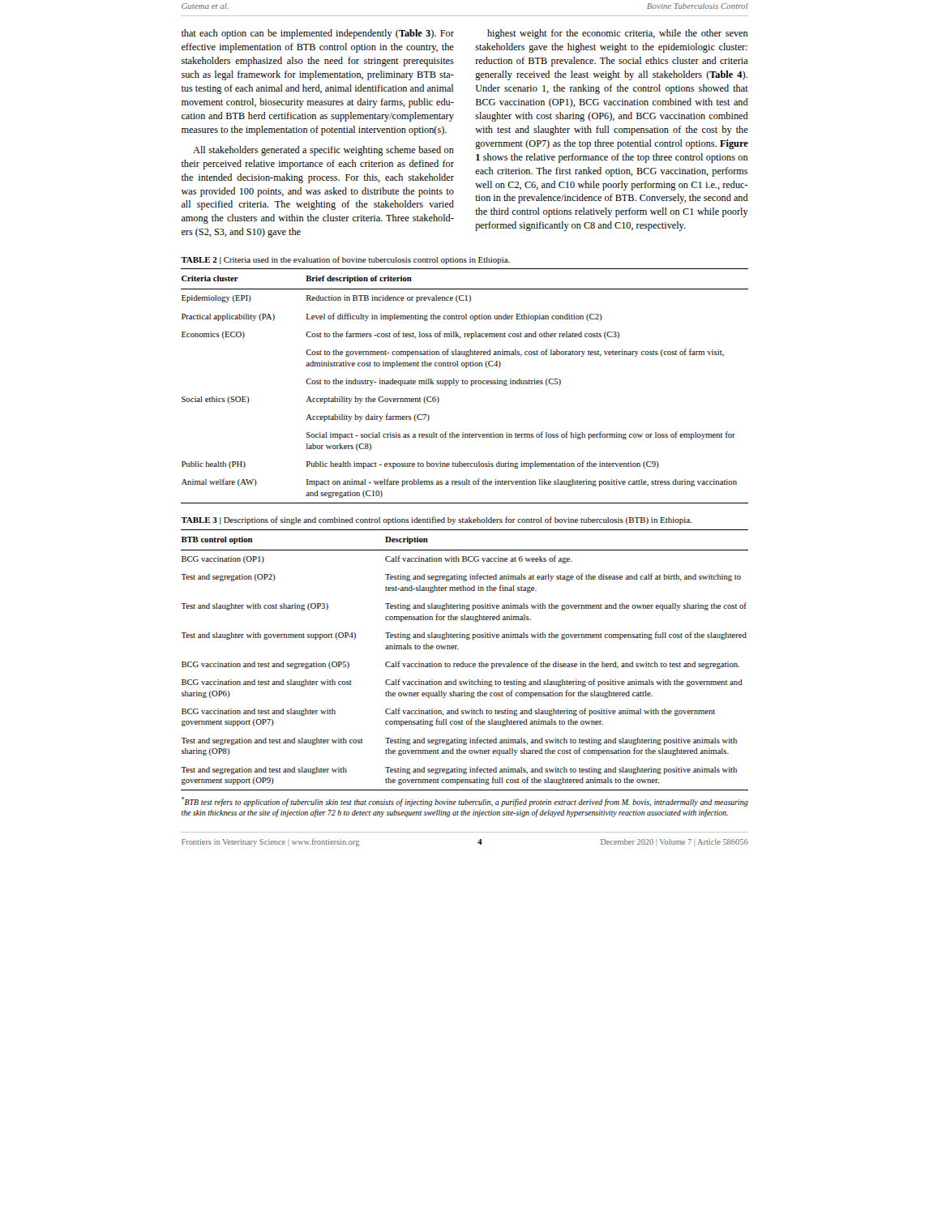Gutema et al.
Bovine Tuberculosis Control
that each option can be implemented independently (Table 3). For effective implementation of BTB control option in the country, the stakeholders emphasized also the need for stringent prerequisites such as legal framework for implementation, preliminary BTB status testing of each animal and herd, animal identification and animal movement control, biosecurity measures at dairy farms, public education and BTB herd certification as supplementary/complementary measures to the implementation of potential intervention option(s).
All stakeholders generated a specific weighting scheme based on their perceived relative importance of each criterion as defined for the intended decision-making process. For this, each stakeholder was provided 100 points, and was asked to distribute the points to all specified criteria. The weighting of the stakeholders varied among the clusters and within the cluster criteria. Three stakeholders (S2, S3, and S10) gave the
highest weight for the economic criteria, while the other seven stakeholders gave the highest weight to the epidemiologic cluster: reduction of BTB prevalence. The social ethics cluster and criteria generally received the least weight by all stakeholders (Table 4). Under scenario 1, the ranking of the control options showed that BCG vaccination (OP1), BCG vaccination combined with test and slaughter with cost sharing (OP6), and BCG vaccination combined with test and slaughter with full compensation of the cost by the government (OP7) as the top three potential control options. Figure 1 shows the relative performance of the top three control options on each criterion. The first ranked option, BCG vaccination, performs well on C2, C6, and C10 while poorly performing on C1 i.e., reduction in the prevalence/incidence of BTB. Conversely, the second and the third control options relatively perform well on C1 while poorly performed significantly on C8 and C10, respectively.
TABLE 2 | Criteria used in the evaluation of bovine tuberculosis control options in Ethiopia.
| Criteria cluster | Brief description of criterion |
| --- | --- |
| Epidemiology (EPI) | Reduction in BTB incidence or prevalence (C1) |
| Practical applicability (PA) | Level of difficulty in implementing the control option under Ethiopian condition (C2) |
| Economics (ECO) | Cost to the farmers -cost of test, loss of milk, replacement cost and other related costs (C3) |
| | Cost to the government- compensation of slaughtered animals, cost of laboratory test, veterinary costs (cost of farm visit, administrative cost to implement the control option (C4) |
| | Cost to the industry- inadequate milk supply to processing industries (C5) |
| Social ethics (SOE) | Acceptability by the Government (C6) |
| | Acceptability by dairy farmers (C7) |
| | Social impact - social crisis as a result of the intervention in terms of loss of high performing cow or loss of employment for labor workers (C8) |
| Public health (PH) | Public health impact - exposure to bovine tuberculosis during implementation of the intervention (C9) |
| Animal welfare (AW) | Impact on animal - welfare problems as a result of the intervention like slaughtering positive cattle, stress during vaccination and segregation (C10) |
TABLE 3 | Descriptions of single and combined control options identified by stakeholders for control of bovine tuberculosis (BTB) in Ethiopia.
| BTB control option | Description |
| --- | --- |
| BCG vaccination (OP1) | Calf vaccination with BCG vaccine at 6 weeks of age. |
| Test and segregation (OP2) | Testing and segregating infected animals at early stage of the disease and calf at birth, and switching to test-and-slaughter method in the final stage. |
| Test and slaughter with cost sharing (OP3) | Testing and slaughtering positive animals with the government and the owner equally sharing the cost of compensation for the slaughtered animals. |
| Test and slaughter with government support (OP4) | Testing and slaughtering positive animals with the government compensating full cost of the slaughtered animals to the owner. |
| BCG vaccination and test and segregation (OP5) | Calf vaccination to reduce the prevalence of the disease in the herd, and switch to test and segregation. |
| BCG vaccination and test and slaughter with cost sharing (OP6) | Calf vaccination and switching to testing and slaughtering of positive animals with the government and the owner equally sharing the cost of compensation for the slaughtered cattle. |
| BCG vaccination and test and slaughter with government support (OP7) | Calf vaccination, and switch to testing and slaughtering of positive animal with the government compensating full cost of the slaughtered animals to the owner. |
| Test and segregation and test and slaughter with cost sharing (OP8) | Testing and segregating infected animals, and switch to testing and slaughtering positive animals with the government and the owner equally shared the cost of compensation for the slaughtered animals. |
| Test and segregation and test and slaughter with government support (OP9) | Testing and segregating infected animals, and switch to testing and slaughtering positive animals with the government compensating full cost of the slaughtered animals to the owner. |
*BTB test refers to application of tuberculin skin test that consists of injecting bovine tuberculin, a purified protein extract derived from M. bovis, intradermally and measuring the skin thickness at the site of injection after 72 h to detect any subsequent swelling at the injection site-sign of delayed hypersensitivity reaction associated with infection.
Frontiers in Veterinary Science | www.frontiersin.org
4
December 2020 | Volume 7 | Article 586056